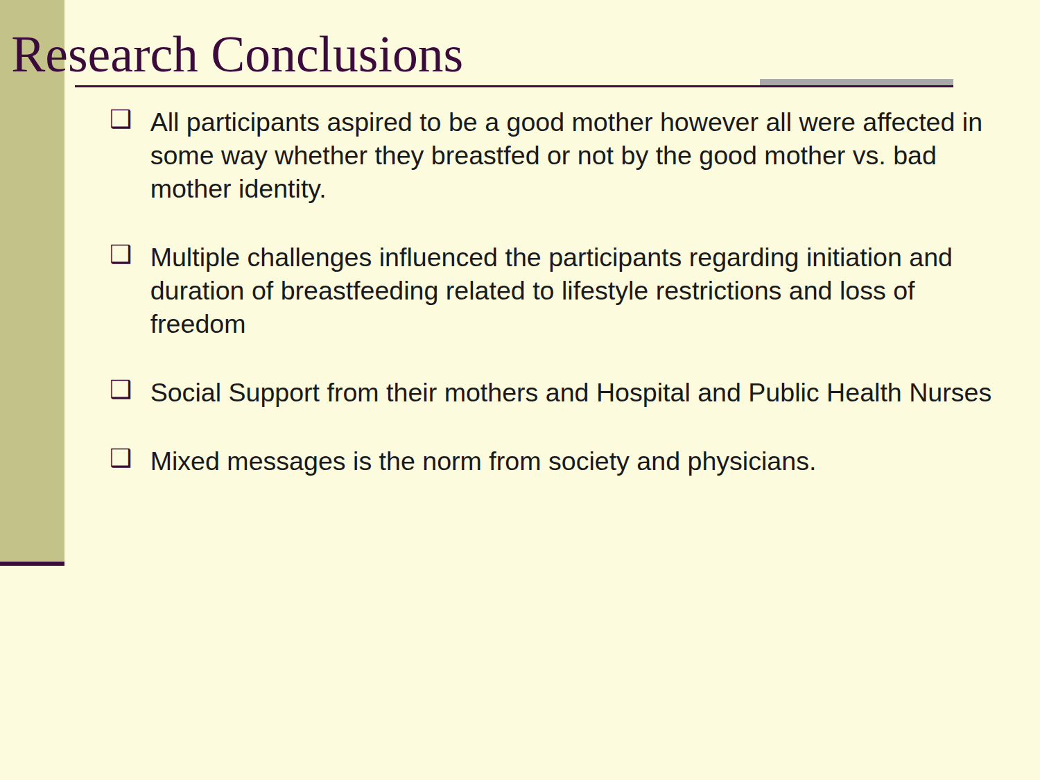Research Conclusions
All participants aspired to be a good mother however all were affected in some way whether they breastfed or not by the good mother vs. bad mother identity.
Multiple challenges influenced the participants regarding initiation and duration of breastfeeding related to lifestyle restrictions and loss of freedom
Social Support from their mothers and Hospital and Public Health Nurses
Mixed messages is the norm from society and physicians.